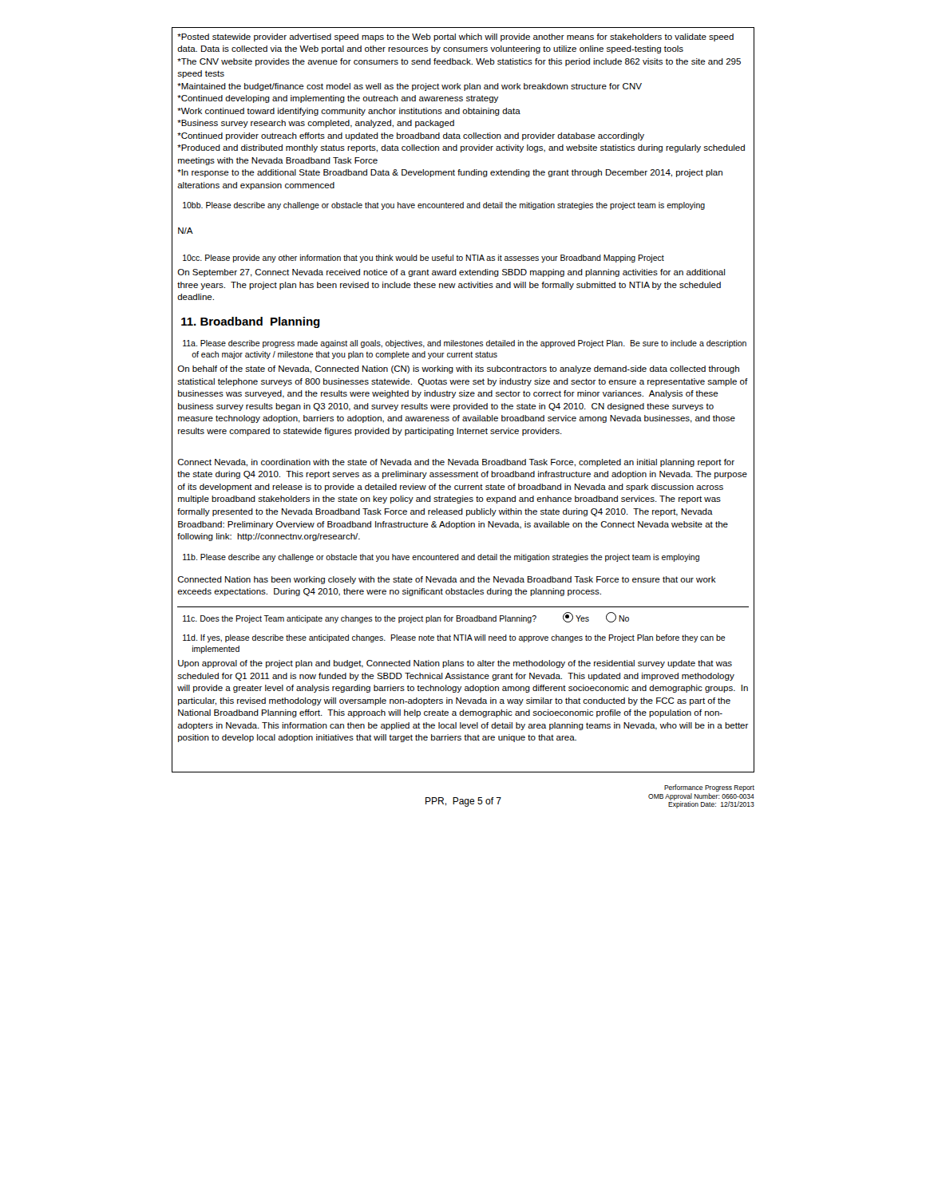*Posted statewide provider advertised speed maps to the Web portal which will provide another means for stakeholders to validate speed data. Data is collected via the Web portal and other resources by consumers volunteering to utilize online speed-testing tools
*The CNV website provides the avenue for consumers to send feedback. Web statistics for this period include 862 visits to the site and 295 speed tests
*Maintained the budget/finance cost model as well as the project work plan and work breakdown structure for CNV
*Continued developing and implementing the outreach and awareness strategy
*Work continued toward identifying community anchor institutions and obtaining data
*Business survey research was completed, analyzed, and packaged
*Continued provider outreach efforts and updated the broadband data collection and provider database accordingly
*Produced and distributed monthly status reports, data collection and provider activity logs, and website statistics during regularly scheduled meetings with the Nevada Broadband Task Force
*In response to the additional State Broadband Data & Development funding extending the grant through December 2014, project plan alterations and expansion commenced
10bb. Please describe any challenge or obstacle that you have encountered and detail the mitigation strategies the project team is employing
N/A
10cc. Please provide any other information that you think would be useful to NTIA as it assesses your Broadband Mapping Project
On September 27, Connect Nevada received notice of a grant award extending SBDD mapping and planning activities for an additional three years. The project plan has been revised to include these new activities and will be formally submitted to NTIA by the scheduled deadline.
11. Broadband Planning
11a. Please describe progress made against all goals, objectives, and milestones detailed in the approved Project Plan. Be sure to include a description of each major activity / milestone that you plan to complete and your current status
On behalf of the state of Nevada, Connected Nation (CN) is working with its subcontractors to analyze demand-side data collected through statistical telephone surveys of 800 businesses statewide. Quotas were set by industry size and sector to ensure a representative sample of businesses was surveyed, and the results were weighted by industry size and sector to correct for minor variances. Analysis of these business survey results began in Q3 2010, and survey results were provided to the state in Q4 2010. CN designed these surveys to measure technology adoption, barriers to adoption, and awareness of available broadband service among Nevada businesses, and those results were compared to statewide figures provided by participating Internet service providers.
Connect Nevada, in coordination with the state of Nevada and the Nevada Broadband Task Force, completed an initial planning report for the state during Q4 2010. This report serves as a preliminary assessment of broadband infrastructure and adoption in Nevada. The purpose of its development and release is to provide a detailed review of the current state of broadband in Nevada and spark discussion across multiple broadband stakeholders in the state on key policy and strategies to expand and enhance broadband services. The report was formally presented to the Nevada Broadband Task Force and released publicly within the state during Q4 2010. The report, Nevada Broadband: Preliminary Overview of Broadband Infrastructure & Adoption in Nevada, is available on the Connect Nevada website at the following link: http://connectnv.org/research/.
11b. Please describe any challenge or obstacle that you have encountered and detail the mitigation strategies the project team is employing
Connected Nation has been working closely with the state of Nevada and the Nevada Broadband Task Force to ensure that our work exceeds expectations. During Q4 2010, there were no significant obstacles during the planning process.
11c. Does the Project Team anticipate any changes to the project plan for Broadband Planning? Yes No
11d. If yes, please describe these anticipated changes. Please note that NTIA will need to approve changes to the Project Plan before they can be implemented
Upon approval of the project plan and budget, Connected Nation plans to alter the methodology of the residential survey update that was scheduled for Q1 2011 and is now funded by the SBDD Technical Assistance grant for Nevada. This updated and improved methodology will provide a greater level of analysis regarding barriers to technology adoption among different socioeconomic and demographic groups. In particular, this revised methodology will oversample non-adopters in Nevada in a way similar to that conducted by the FCC as part of the National Broadband Planning effort. This approach will help create a demographic and socioeconomic profile of the population of non-adopters in Nevada. This information can then be applied at the local level of detail by area planning teams in Nevada, who will be in a better position to develop local adoption initiatives that will target the barriers that are unique to that area.
PPR, Page 5 of 7
Performance Progress Report
OMB Approval Number: 0660-0034
Expiration Date: 12/31/2013